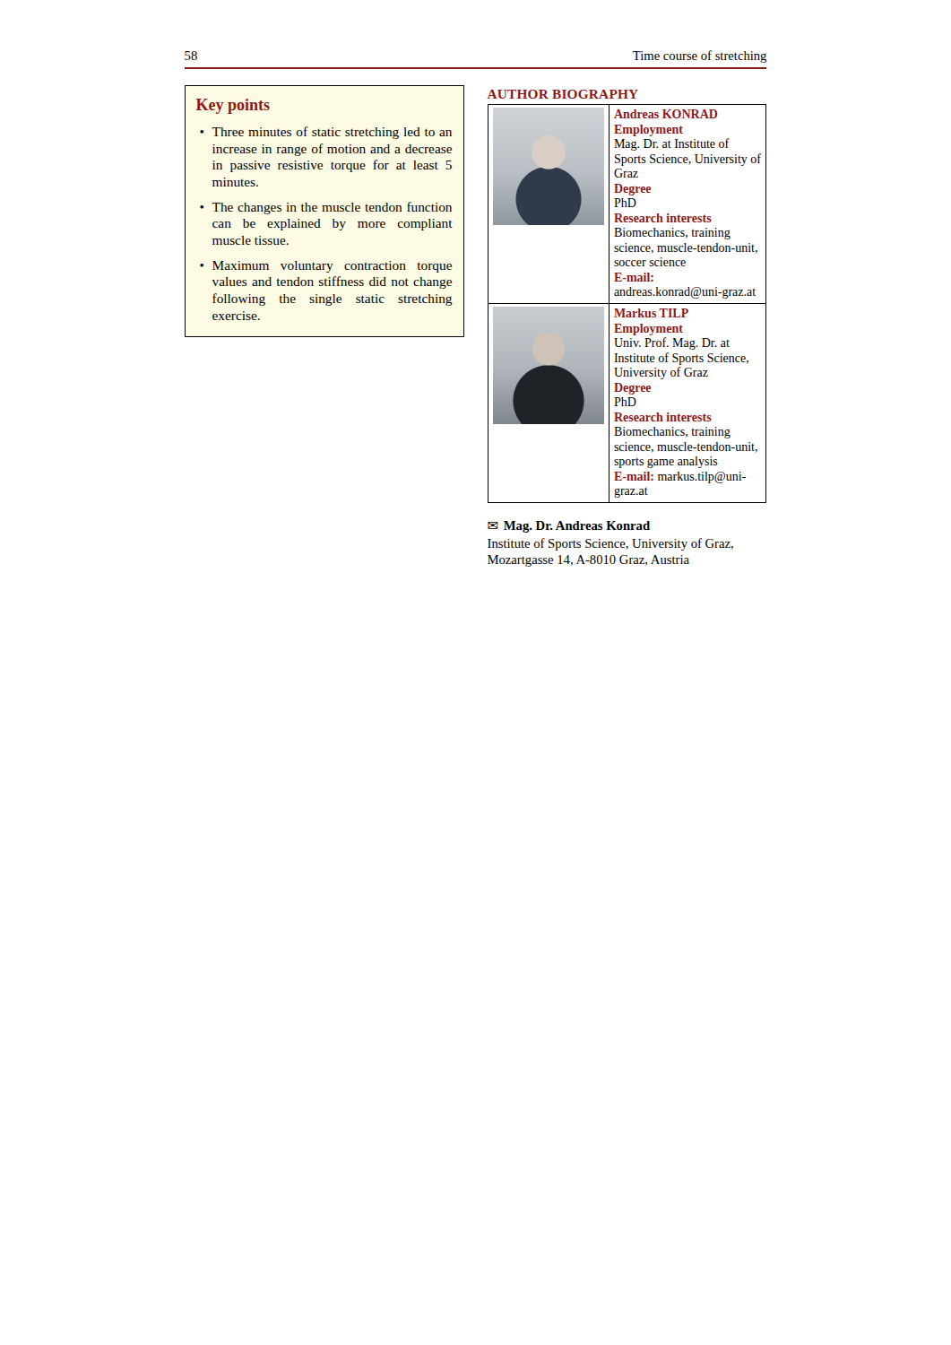58
Time course of stretching
Key points
Three minutes of static stretching led to an increase in range of motion and a decrease in passive resistive torque for at least 5 minutes.
The changes in the muscle tendon function can be explained by more compliant muscle tissue.
Maximum voluntary contraction torque values and tendon stiffness did not change following the single static stretching exercise.
AUTHOR BIOGRAPHY
| | Andreas KONRAD Employment Mag. Dr. at Institute of Sports Science, University of Graz Degree PhD Research interests Biomechanics, training science, muscle-tendon-unit, soccer science E-mail: andreas.konrad@uni-graz.at |
| | Markus TILP Employment Univ. Prof. Mag. Dr. at Institute of Sports Science, University of Graz Degree PhD Research interests Biomechanics, training science, muscle-tendon-unit, sports game analysis E-mail: markus.tilp@uni-graz.at |
✉Mag. Dr. Andreas Konrad
Institute of Sports Science, University of Graz, Mozartgasse 14, A-8010 Graz, Austria